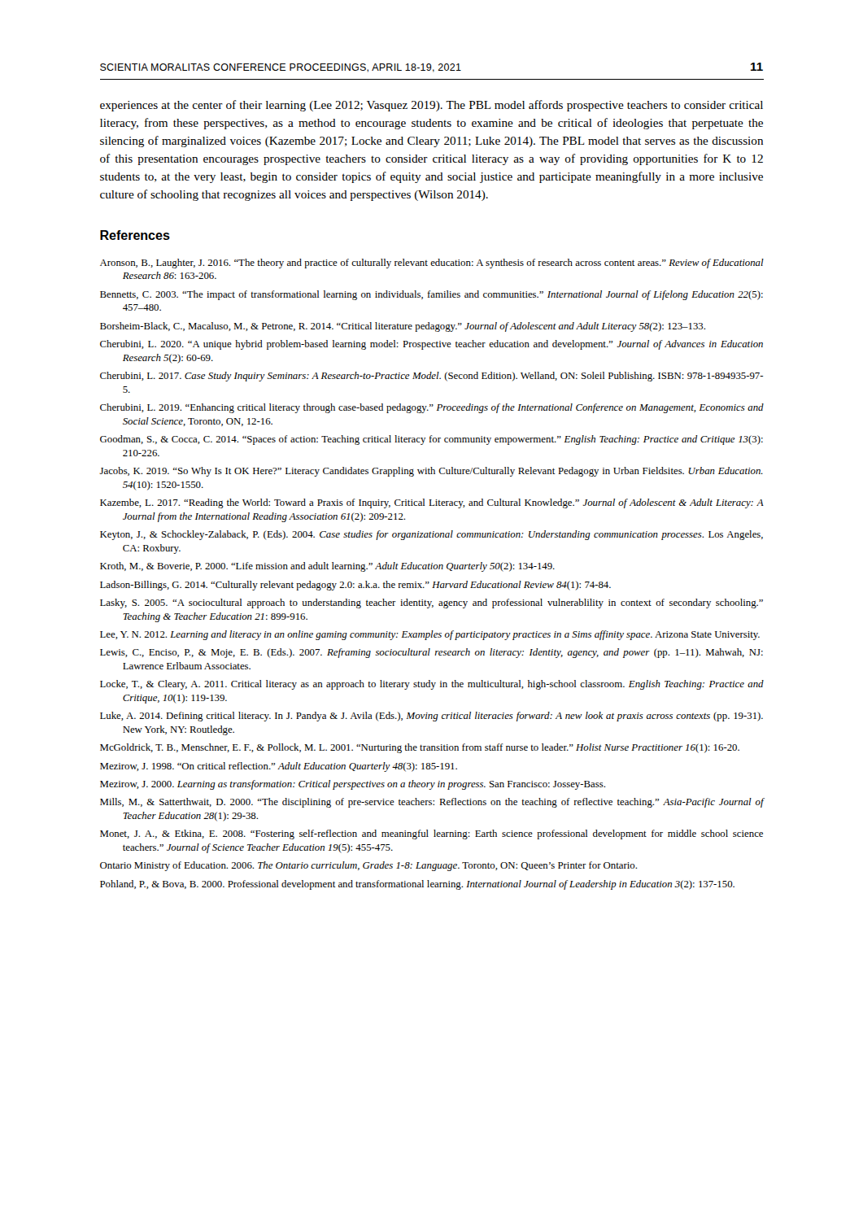Scientia Moralitas Conference Proceedings, April 18-19, 2021 11
experiences at the center of their learning (Lee 2012; Vasquez 2019). The PBL model affords prospective teachers to consider critical literacy, from these perspectives, as a method to encourage students to examine and be critical of ideologies that perpetuate the silencing of marginalized voices (Kazembe 2017; Locke and Cleary 2011; Luke 2014). The PBL model that serves as the discussion of this presentation encourages prospective teachers to consider critical literacy as a way of providing opportunities for K to 12 students to, at the very least, begin to consider topics of equity and social justice and participate meaningfully in a more inclusive culture of schooling that recognizes all voices and perspectives (Wilson 2014).
References
Aronson, B., Laughter, J. 2016. “The theory and practice of culturally relevant education: A synthesis of research across content areas.” Review of Educational Research 86: 163-206.
Bennetts, C. 2003. “The impact of transformational learning on individuals, families and communities.” International Journal of Lifelong Education 22(5): 457–480.
Borsheim-Black, C., Macaluso, M., & Petrone, R. 2014. “Critical literature pedagogy.” Journal of Adolescent and Adult Literacy 58(2): 123–133.
Cherubini, L. 2020. “A unique hybrid problem-based learning model: Prospective teacher education and development.” Journal of Advances in Education Research 5(2): 60-69.
Cherubini, L. 2017. Case Study Inquiry Seminars: A Research-to-Practice Model. (Second Edition). Welland, ON: Soleil Publishing. ISBN: 978-1-894935-97-5.
Cherubini, L. 2019. “Enhancing critical literacy through case-based pedagogy.” Proceedings of the International Conference on Management, Economics and Social Science, Toronto, ON, 12-16.
Goodman, S., & Cocca, C. 2014. “Spaces of action: Teaching critical literacy for community empowerment.” English Teaching: Practice and Critique 13(3): 210-226.
Jacobs, K. 2019. “So Why Is It OK Here?” Literacy Candidates Grappling with Culture/Culturally Relevant Pedagogy in Urban Fieldsites. Urban Education. 54(10): 1520-1550.
Kazembe, L. 2017. “Reading the World: Toward a Praxis of Inquiry, Critical Literacy, and Cultural Knowledge.” Journal of Adolescent & Adult Literacy: A Journal from the International Reading Association 61(2): 209-212.
Keyton, J., & Schockley-Zalaback, P. (Eds). 2004. Case studies for organizational communication: Understanding communication processes. Los Angeles, CA: Roxbury.
Kroth, M., & Boverie, P. 2000. “Life mission and adult learning.” Adult Education Quarterly 50(2): 134-149.
Ladson-Billings, G. 2014. “Culturally relevant pedagogy 2.0: a.k.a. the remix.” Harvard Educational Review 84(1): 74-84.
Lasky, S. 2005. “A sociocultural approach to understanding teacher identity, agency and professional vulnerablility in context of secondary schooling.” Teaching & Teacher Education 21: 899-916.
Lee, Y. N. 2012. Learning and literacy in an online gaming community: Examples of participatory practices in a Sims affinity space. Arizona State University.
Lewis, C., Enciso, P., & Moje, E. B. (Eds.). 2007. Reframing sociocultural research on literacy: Identity, agency, and power (pp. 1–11). Mahwah, NJ: Lawrence Erlbaum Associates.
Locke, T., & Cleary, A. 2011. Critical literacy as an approach to literary study in the multicultural, high-school classroom. English Teaching: Practice and Critique, 10(1): 119-139.
Luke, A. 2014. Defining critical literacy. In J. Pandya & J. Avila (Eds.), Moving critical literacies forward: A new look at praxis across contexts (pp. 19-31). New York, NY: Routledge.
McGoldrick, T. B., Menschner, E. F., & Pollock, M. L. 2001. “Nurturing the transition from staff nurse to leader.” Holist Nurse Practitioner 16(1): 16-20.
Mezirow, J. 1998. “On critical reflection.” Adult Education Quarterly 48(3): 185-191.
Mezirow, J. 2000. Learning as transformation: Critical perspectives on a theory in progress. San Francisco: Jossey-Bass.
Mills, M., & Satterthwait, D. 2000. “The disciplining of pre-service teachers: Reflections on the teaching of reflective teaching.” Asia-Pacific Journal of Teacher Education 28(1): 29-38.
Monet, J. A., & Etkina, E. 2008. “Fostering self-reflection and meaningful learning: Earth science professional development for middle school science teachers.” Journal of Science Teacher Education 19(5): 455-475.
Ontario Ministry of Education. 2006. The Ontario curriculum, Grades 1-8: Language. Toronto, ON: Queen’s Printer for Ontario.
Pohland, P., & Bova, B. 2000. Professional development and transformational learning. International Journal of Leadership in Education 3(2): 137-150.